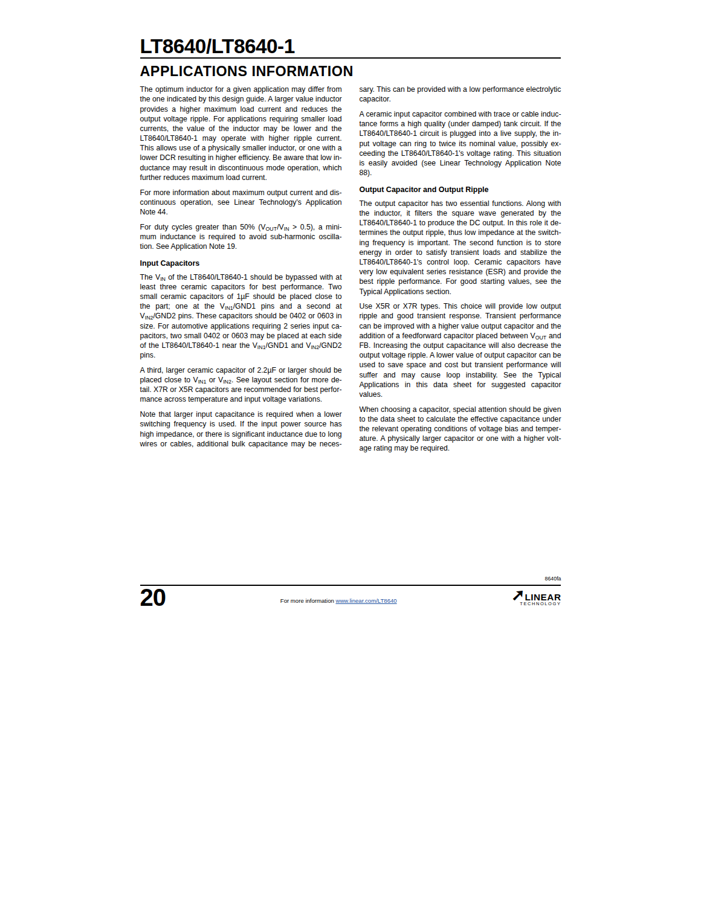LT8640/LT8640-1
APPLICATIONS INFORMATION
The optimum inductor for a given application may differ from the one indicated by this design guide. A larger value inductor provides a higher maximum load current and reduces the output voltage ripple. For applications requiring smaller load currents, the value of the inductor may be lower and the LT8640/LT8640-1 may operate with higher ripple current. This allows use of a physically smaller inductor, or one with a lower DCR resulting in higher efficiency. Be aware that low inductance may result in discontinuous mode operation, which further reduces maximum load current.
For more information about maximum output current and discontinuous operation, see Linear Technology's Application Note 44.
For duty cycles greater than 50% (VOUT/VIN > 0.5), a minimum inductance is required to avoid sub-harmonic oscillation. See Application Note 19.
Input Capacitors
The VIN of the LT8640/LT8640-1 should be bypassed with at least three ceramic capacitors for best performance. Two small ceramic capacitors of 1µF should be placed close to the part; one at the VIN1/GND1 pins and a second at VIN2/GND2 pins. These capacitors should be 0402 or 0603 in size. For automotive applications requiring 2 series input capacitors, two small 0402 or 0603 may be placed at each side of the LT8640/LT8640-1 near the VIN1/GND1 and VIN2/GND2 pins.
A third, larger ceramic capacitor of 2.2µF or larger should be placed close to VIN1 or VIN2. See layout section for more detail. X7R or X5R capacitors are recommended for best performance across temperature and input voltage variations.
Note that larger input capacitance is required when a lower switching frequency is used. If the input power source has high impedance, or there is significant inductance due to long wires or cables, additional bulk capacitance may be necessary. This can be provided with a low performance electrolytic capacitor.
A ceramic input capacitor combined with trace or cable inductance forms a high quality (under damped) tank circuit. If the LT8640/LT8640-1 circuit is plugged into a live supply, the input voltage can ring to twice its nominal value, possibly exceeding the LT8640/LT8640-1's voltage rating. This situation is easily avoided (see Linear Technology Application Note 88).
Output Capacitor and Output Ripple
The output capacitor has two essential functions. Along with the inductor, it filters the square wave generated by the LT8640/LT8640-1 to produce the DC output. In this role it determines the output ripple, thus low impedance at the switching frequency is important. The second function is to store energy in order to satisfy transient loads and stabilize the LT8640/LT8640-1's control loop. Ceramic capacitors have very low equivalent series resistance (ESR) and provide the best ripple performance. For good starting values, see the Typical Applications section.
Use X5R or X7R types. This choice will provide low output ripple and good transient response. Transient performance can be improved with a higher value output capacitor and the addition of a feedforward capacitor placed between VOUT and FB. Increasing the output capacitance will also decrease the output voltage ripple. A lower value of output capacitor can be used to save space and cost but transient performance will suffer and may cause loop instability. See the Typical Applications in this data sheet for suggested capacitor values.
When choosing a capacitor, special attention should be given to the data sheet to calculate the effective capacitance under the relevant operating conditions of voltage bias and temperature. A physically larger capacitor or one with a higher voltage rating may be required.
8640fa
20
For more information www.linear.com/LT8640
➚LINEAR
TECHNOLOGY